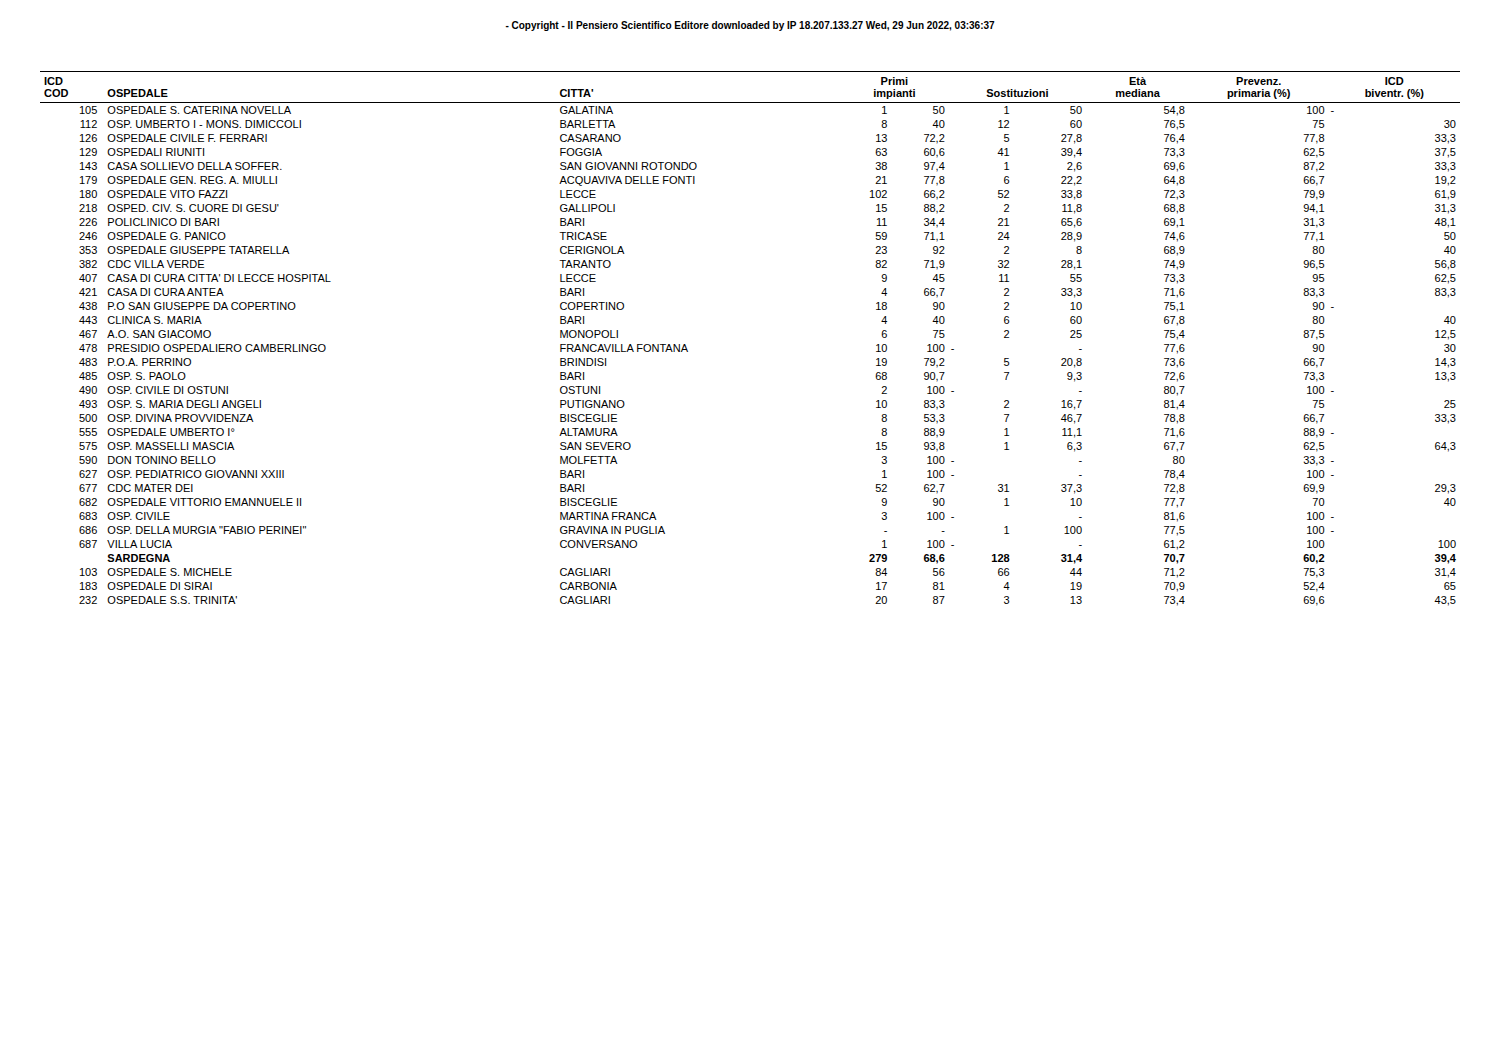- Copyright - Il Pensiero Scientifico Editore downloaded by IP 18.207.133.27 Wed, 29 Jun 2022, 03:36:37
| ICD COD | OSPEDALE | CITTA' | Primi impianti | Sostituzioni | Età mediana | Prevenz. primaria (%) | ICD biventr. (%) |
| --- | --- | --- | --- | --- | --- | --- | --- |
| 105 | OSPEDALE S. CATERINA NOVELLA | GALATINA | 1 | 50 | 1 | 50 | 54,8 | 100 | - |
| 112 | OSP. UMBERTO I - MONS. DIMICCOLI | BARLETTA | 8 | 40 | 12 | 60 | 76,5 | 75 | 30 |
| 126 | OSPEDALE CIVILE F. FERRARI | CASARANO | 13 | 72,2 | 5 | 27,8 | 76,4 | 77,8 | 33,3 |
| 129 | OSPEDALI RIUNITI | FOGGIA | 63 | 60,6 | 41 | 39,4 | 73,3 | 62,5 | 37,5 |
| 143 | CASA SOLLIEVO DELLA SOFFER. | SAN GIOVANNI ROTONDO | 38 | 97,4 | 1 | 2,6 | 69,6 | 87,2 | 33,3 |
| 179 | OSPEDALE GEN. REG. A. MIULLI | ACQUAVIVA DELLE FONTI | 21 | 77,8 | 6 | 22,2 | 64,8 | 66,7 | 19,2 |
| 180 | OSPEDALE VITO FAZZI | LECCE | 102 | 66,2 | 52 | 33,8 | 72,3 | 79,9 | 61,9 |
| 218 | OSPED. CIV. S. CUORE DI GESU' | GALLIPOLI | 15 | 88,2 | 2 | 11,8 | 68,8 | 94,1 | 31,3 |
| 226 | POLICLINICO DI BARI | BARI | 11 | 34,4 | 21 | 65,6 | 69,1 | 31,3 | 48,1 |
| 246 | OSPEDALE G. PANICO | TRICASE | 59 | 71,1 | 24 | 28,9 | 74,6 | 77,1 | 50 |
| 353 | OSPEDALE GIUSEPPE TATARELLA | CERIGNOLA | 23 | 92 | 2 | 8 | 68,9 | 80 | 40 |
| 382 | CDC VILLA VERDE | TARANTO | 82 | 71,9 | 32 | 28,1 | 74,9 | 96,5 | 56,8 |
| 407 | CASA DI CURA CITTA' DI LECCE HOSPITAL | LECCE | 9 | 45 | 11 | 55 | 73,3 | 95 | 62,5 |
| 421 | CASA DI CURA ANTEA | BARI | 4 | 66,7 | 2 | 33,3 | 71,6 | 83,3 | 83,3 |
| 438 | P.O SAN GIUSEPPE DA COPERTINO | COPERTINO | 18 | 90 | 2 | 10 | 75,1 | 90 | - |
| 443 | CLINICA S. MARIA | BARI | 4 | 40 | 6 | 60 | 67,8 | 80 | 40 |
| 467 | A.O. SAN GIACOMO | MONOPOLI | 6 | 75 | 2 | 25 | 75,4 | 87,5 | 12,5 |
| 478 | PRESIDIO OSPEDALIERO CAMBERLINGO | FRANCAVILLA FONTANA | 10 | 100 | - | - | 77,6 | 90 | 30 |
| 483 | P.O.A. PERRINO | BRINDISI | 19 | 79,2 | 5 | 20,8 | 73,6 | 66,7 | 14,3 |
| 485 | OSP. S. PAOLO | BARI | 68 | 90,7 | 7 | 9,3 | 72,6 | 73,3 | 13,3 |
| 490 | OSP. CIVILE DI OSTUNI | OSTUNI | 2 | 100 | - | - | 80,7 | 100 | - |
| 493 | OSP. S. MARIA DEGLI ANGELI | PUTIGNANO | 10 | 83,3 | 2 | 16,7 | 81,4 | 75 | 25 |
| 500 | OSP. DIVINA PROVVIDENZA | BISCEGLIE | 8 | 53,3 | 7 | 46,7 | 78,8 | 66,7 | 33,3 |
| 555 | OSPEDALE UMBERTO I° | ALTAMURA | 8 | 88,9 | 1 | 11,1 | 71,6 | 88,9 | - |
| 575 | OSP. MASSELLI MASCIA | SAN SEVERO | 15 | 93,8 | 1 | 6,3 | 67,7 | 62,5 | 64,3 |
| 590 | DON TONINO BELLO | MOLFETTA | 3 | 100 | - | - | 80 | 33,3 | - |
| 627 | OSP. PEDIATRICO GIOVANNI XXIII | BARI | 1 | 100 | - | - | 78,4 | 100 | - |
| 677 | CDC MATER DEI | BARI | 52 | 62,7 | 31 | 37,3 | 72,8 | 69,9 | 29,3 |
| 682 | OSPEDALE VITTORIO EMANNUELE II | BISCEGLIE | 9 | 90 | 1 | 10 | 77,7 | 70 | 40 |
| 683 | OSP. CIVILE | MARTINA FRANCA | 3 | 100 | - | - | 81,6 | 100 | - |
| 686 | OSP. DELLA MURGIA "FABIO PERINEI" | GRAVINA IN PUGLIA | - | - | 1 | 100 | 77,5 | 100 | - |
| 687 | VILLA LUCIA | CONVERSANO | 1 | 100 | - | - | 61,2 | 100 | 100 |
| | SARDEGNA | | 279 | 68,6 | 128 | 31,4 | 70,7 | 60,2 | 39,4 |
| 103 | OSPEDALE S. MICHELE | CAGLIARI | 84 | 56 | 66 | 44 | 71,2 | 75,3 | 31,4 |
| 183 | OSPEDALE DI SIRAI | CARBONIA | 17 | 81 | 4 | 19 | 70,9 | 52,4 | 65 |
| 232 | OSPEDALE S.S. TRINITA' | CAGLIARI | 20 | 87 | 3 | 13 | 73,4 | 69,6 | 43,5 |